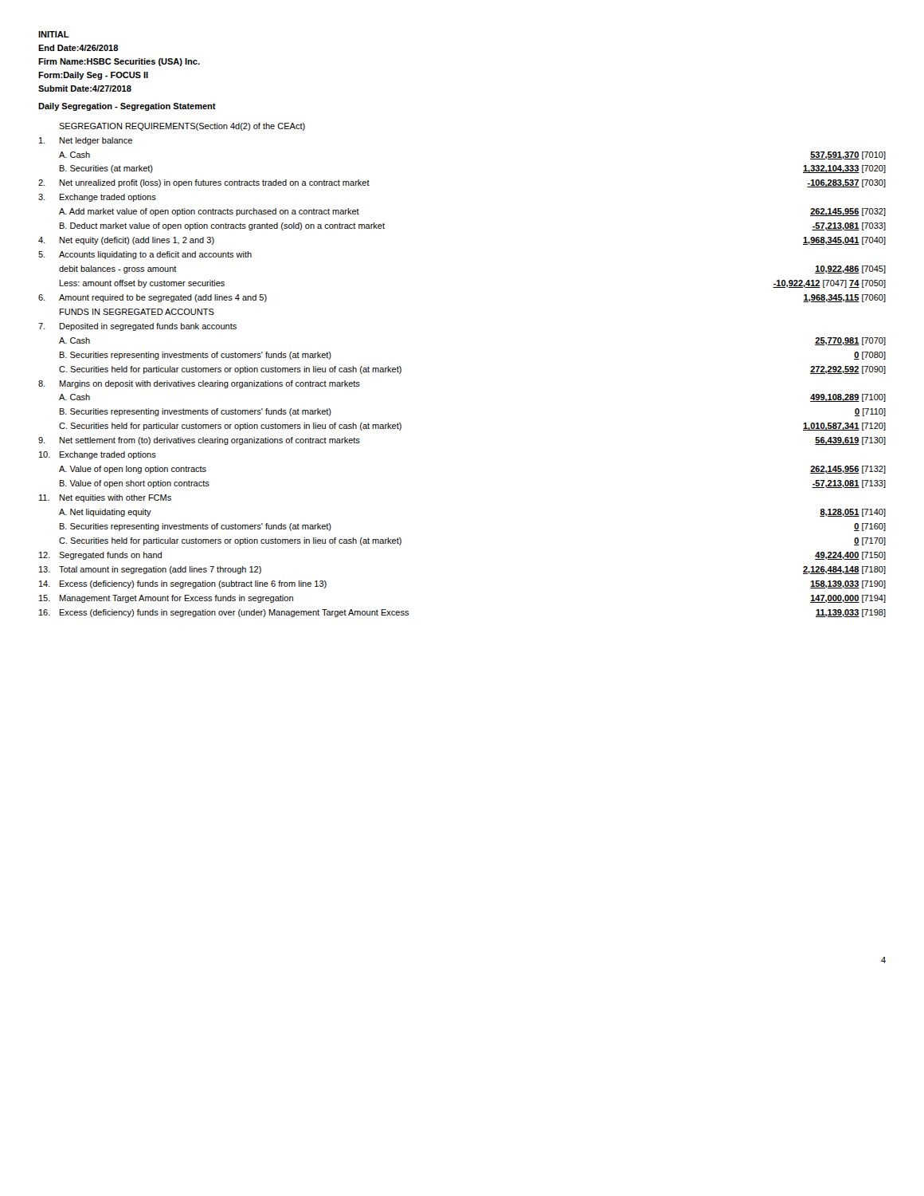INITIAL
End Date:4/26/2018
Firm Name:HSBC Securities (USA) Inc.
Form:Daily Seg - FOCUS II
Submit Date:4/27/2018
Daily Segregation - Segregation Statement
| | SEGREGATION REQUIREMENTS(Section 4d(2) of the CEAct) | |
| 1. | Net ledger balance | |
| | A. Cash | 537,591,370 [7010] |
| | B. Securities (at market) | 1,332,104,333 [7020] |
| 2. | Net unrealized profit (loss) in open futures contracts traded on a contract market | -106,283,537 [7030] |
| 3. | Exchange traded options | |
| | A. Add market value of open option contracts purchased on a contract market | 262,145,956 [7032] |
| | B. Deduct market value of open option contracts granted (sold) on a contract market | -57,213,081 [7033] |
| 4. | Net equity (deficit) (add lines 1, 2 and 3) | 1,968,345,041 [7040] |
| 5. | Accounts liquidating to a deficit and accounts with | |
| | debit balances - gross amount | 10,922,486 [7045] |
| | Less: amount offset by customer securities | -10,922,412 [7047] 74 [7050] |
| 6. | Amount required to be segregated (add lines 4 and 5) | 1,968,345,115 [7060] |
| | FUNDS IN SEGREGATED ACCOUNTS | |
| 7. | Deposited in segregated funds bank accounts | |
| | A. Cash | 25,770,981 [7070] |
| | B. Securities representing investments of customers' funds (at market) | 0 [7080] |
| | C. Securities held for particular customers or option customers in lieu of cash (at market) | 272,292,592 [7090] |
| 8. | Margins on deposit with derivatives clearing organizations of contract markets | |
| | A. Cash | 499,108,289 [7100] |
| | B. Securities representing investments of customers' funds (at market) | 0 [7110] |
| | C. Securities held for particular customers or option customers in lieu of cash (at market) | 1,010,587,341 [7120] |
| 9. | Net settlement from (to) derivatives clearing organizations of contract markets | 56,439,619 [7130] |
| 10. | Exchange traded options | |
| | A. Value of open long option contracts | 262,145,956 [7132] |
| | B. Value of open short option contracts | -57,213,081 [7133] |
| 11. | Net equities with other FCMs | |
| | A. Net liquidating equity | 8,128,051 [7140] |
| | B. Securities representing investments of customers' funds (at market) | 0 [7160] |
| | C. Securities held for particular customers or option customers in lieu of cash (at market) | 0 [7170] |
| 12. | Segregated funds on hand | 49,224,400 [7150] |
| 13. | Total amount in segregation (add lines 7 through 12) | 2,126,484,148 [7180] |
| 14. | Excess (deficiency) funds in segregation (subtract line 6 from line 13) | 158,139,033 [7190] |
| 15. | Management Target Amount for Excess funds in segregation | 147,000,000 [7194] |
| 16. | Excess (deficiency) funds in segregation over (under) Management Target Amount Excess | 11,139,033 [7198] |
4